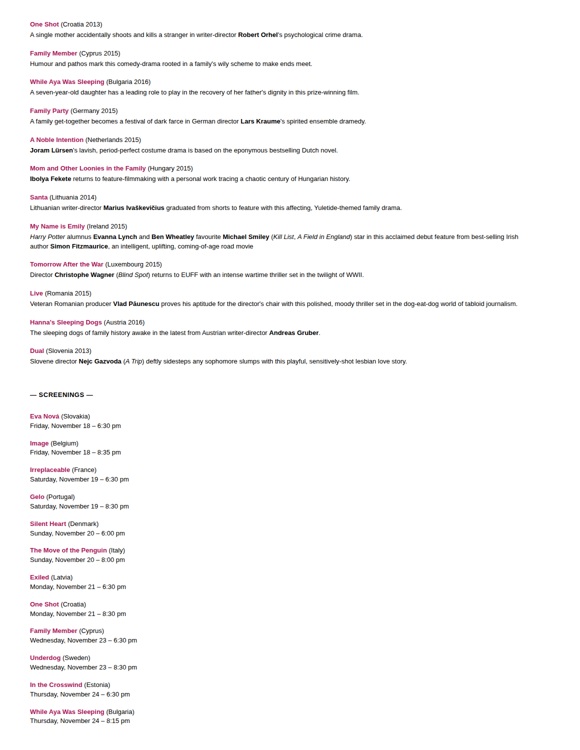One Shot (Croatia 2013)
A single mother accidentally shoots and kills a stranger in writer-director Robert Orhel's psychological crime drama.
Family Member (Cyprus 2015)
Humour and pathos mark this comedy-drama rooted in a family's wily scheme to make ends meet.
While Aya Was Sleeping (Bulgaria 2016)
A seven-year-old daughter has a leading role to play in the recovery of her father's dignity in this prize-winning film.
Family Party (Germany 2015)
A family get-together becomes a festival of dark farce in German director Lars Kraume's spirited ensemble dramedy.
A Noble Intention (Netherlands 2015)
Joram Lürsen's lavish, period-perfect costume drama is based on the eponymous bestselling Dutch novel.
Mom and Other Loonies in the Family (Hungary 2015)
Ibolya Fekete returns to feature-filmmaking with a personal work tracing a chaotic century of Hungarian history.
Santa (Lithuania 2014)
Lithuanian writer-director Marius Ivaškevičius graduated from shorts to feature with this affecting, Yuletide-themed family drama.
My Name is Emily (Ireland 2015)
Harry Potter alumnus Evanna Lynch and Ben Wheatley favourite Michael Smiley (Kill List, A Field in England) star in this acclaimed debut feature from best-selling Irish author Simon Fitzmaurice, an intelligent, uplifting, coming-of-age road movie
Tomorrow After the War (Luxembourg 2015)
Director Christophe Wagner (Blind Spot) returns to EUFF with an intense wartime thriller set in the twilight of WWII.
Live (Romania 2015)
Veteran Romanian producer Vlad Păunescu proves his aptitude for the director's chair with this polished, moody thriller set in the dog-eat-dog world of tabloid journalism.
Hanna's Sleeping Dogs (Austria 2016)
The sleeping dogs of family history awake in the latest from Austrian writer-director Andreas Gruber.
Dual (Slovenia 2013)
Slovene director Nejc Gazvoda (A Trip) deftly sidesteps any sophomore slumps with this playful, sensitively-shot lesbian love story.
— SCREENINGS —
Eva Nová (Slovakia)
Friday, November 18 – 6:30 pm
Image (Belgium)
Friday, November 18 – 8:35 pm
Irreplaceable (France)
Saturday, November 19 – 6:30 pm
Gelo (Portugal)
Saturday, November 19 – 8:30 pm
Silent Heart (Denmark)
Sunday, November 20 – 6:00 pm
The Move of the Penguin (Italy)
Sunday, November 20 – 8:00 pm
Exiled (Latvia)
Monday, November 21 – 6:30 pm
One Shot (Croatia)
Monday, November 21 – 8:30 pm
Family Member (Cyprus)
Wednesday, November 23 – 6:30 pm
Underdog (Sweden)
Wednesday, November 23 – 8:30 pm
In the Crosswind (Estonia)
Thursday, November 24 – 6:30 pm
While Aya Was Sleeping (Bulgaria)
Thursday, November 24 – 8:15 pm